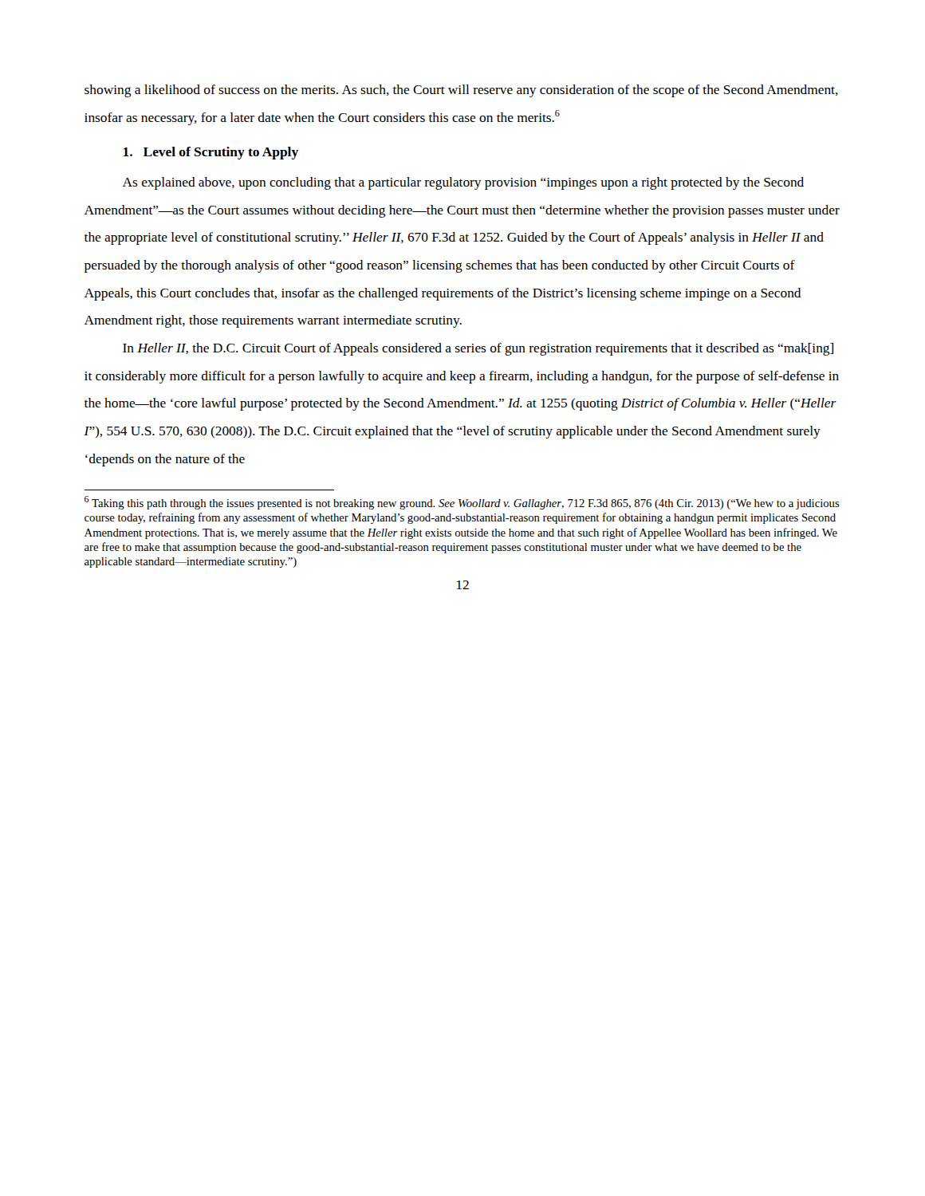showing a likelihood of success on the merits. As such, the Court will reserve any consideration of the scope of the Second Amendment, insofar as necessary, for a later date when the Court considers this case on the merits.6
1. Level of Scrutiny to Apply
As explained above, upon concluding that a particular regulatory provision “impinges upon a right protected by the Second Amendment”—as the Court assumes without deciding here—the Court must then “determine whether the provision passes muster under the appropriate level of constitutional scrutiny.’’ Heller II, 670 F.3d at 1252. Guided by the Court of Appeals’ analysis in Heller II and persuaded by the thorough analysis of other “good reason” licensing schemes that has been conducted by other Circuit Courts of Appeals, this Court concludes that, insofar as the challenged requirements of the District’s licensing scheme impinge on a Second Amendment right, those requirements warrant intermediate scrutiny.
In Heller II, the D.C. Circuit Court of Appeals considered a series of gun registration requirements that it described as “mak[ing] it considerably more difficult for a person lawfully to acquire and keep a firearm, including a handgun, for the purpose of self-defense in the home—the ‘core lawful purpose’ protected by the Second Amendment.” Id. at 1255 (quoting District of Columbia v. Heller (“Heller I”), 554 U.S. 570, 630 (2008)). The D.C. Circuit explained that the “level of scrutiny applicable under the Second Amendment surely ‘depends on the nature of the
6 Taking this path through the issues presented is not breaking new ground. See Woollard v. Gallagher, 712 F.3d 865, 876 (4th Cir. 2013) (“We hew to a judicious course today, refraining from any assessment of whether Maryland’s good-and-substantial-reason requirement for obtaining a handgun permit implicates Second Amendment protections. That is, we merely assume that the Heller right exists outside the home and that such right of Appellee Woollard has been infringed. We are free to make that assumption because the good-and-substantial-reason requirement passes constitutional muster under what we have deemed to be the applicable standard—intermediate scrutiny.”)
12